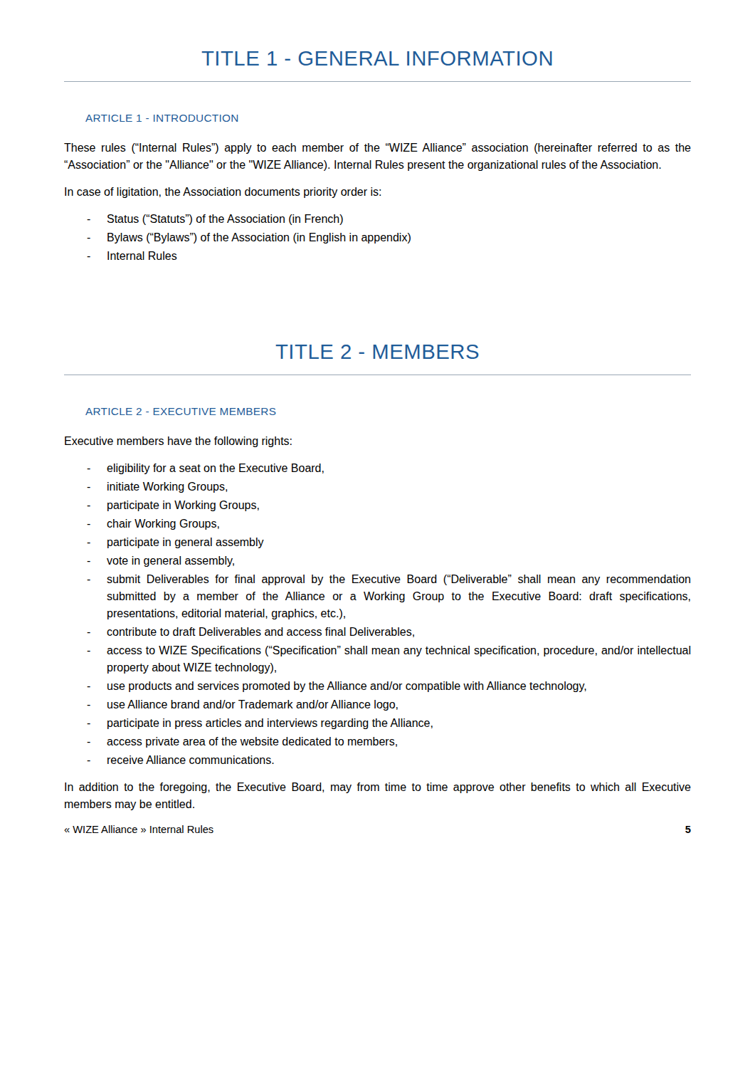TITLE 1 - GENERAL INFORMATION
ARTICLE 1 - INTRODUCTION
These rules (“Internal Rules”) apply to each member of the “WIZE Alliance” association (hereinafter referred to as the “Association” or the "Alliance" or the "WIZE Alliance). Internal Rules present the organizational rules of the Association.
In case of ligitation, the Association documents priority order is:
Status (“Statuts”) of the Association (in French)
Bylaws (“Bylaws”) of the Association (in English in appendix)
Internal Rules
TITLE 2 - MEMBERS
ARTICLE 2 - EXECUTIVE MEMBERS
Executive members have the following rights:
eligibility for a seat on the Executive Board,
initiate Working Groups,
participate in Working Groups,
chair Working Groups,
participate in general assembly
vote in general assembly,
submit Deliverables for final approval by the Executive Board (“Deliverable” shall mean any recommendation submitted by a member of the Alliance or a Working Group to the Executive Board: draft specifications, presentations, editorial material, graphics, etc.),
contribute to draft Deliverables and access final Deliverables,
access to WIZE Specifications (“Specification” shall mean any technical specification, procedure, and/or intellectual property about WIZE technology),
use products and services promoted by the Alliance and/or compatible with Alliance technology,
use Alliance brand and/or Trademark and/or Alliance logo,
participate in press articles and interviews regarding the Alliance,
access private area of the website dedicated to members,
receive Alliance communications.
In addition to the foregoing, the Executive Board, may from time to time approve other benefits to which all Executive members may be entitled.
« WIZE Alliance » Internal Rules 5